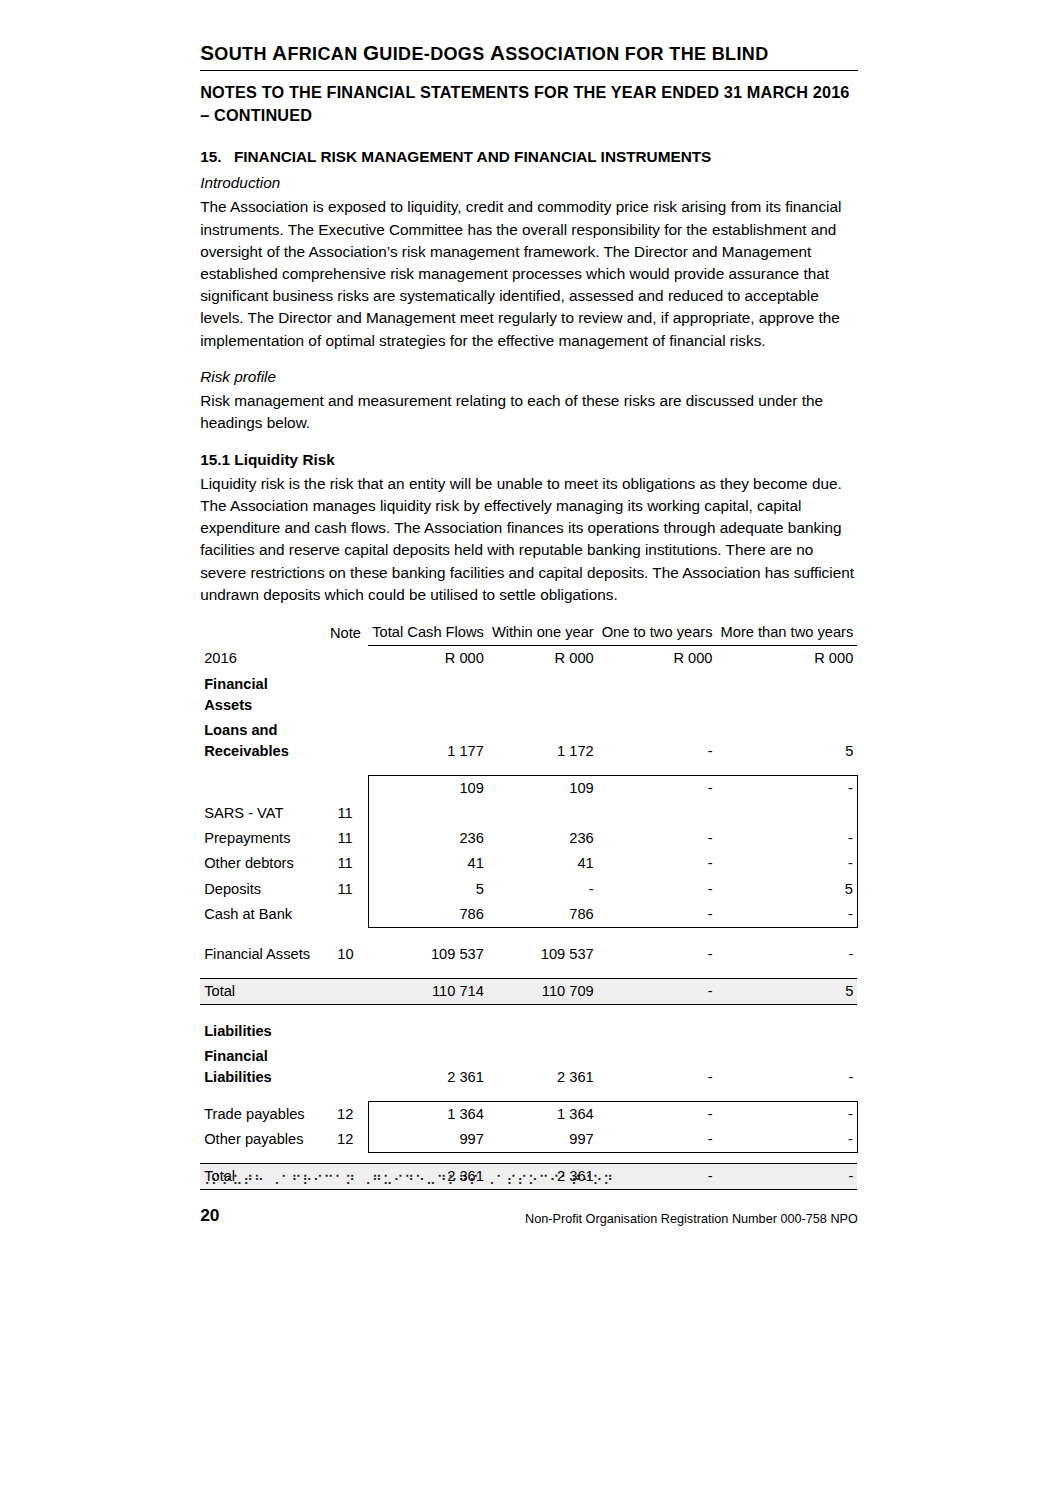SOUTH AFRICAN GUIDE-DOGS ASSOCIATION FOR THE BLIND
NOTES TO THE FINANCIAL STATEMENTS FOR THE YEAR ENDED 31 MARCH 2016 – CONTINUED
15. FINANCIAL RISK MANAGEMENT AND FINANCIAL INSTRUMENTS
Introduction
The Association is exposed to liquidity, credit and commodity price risk arising from its financial instruments. The Executive Committee has the overall responsibility for the establishment and oversight of the Association’s risk management framework. The Director and Management established comprehensive risk management processes which would provide assurance that significant business risks are systematically identified, assessed and reduced to acceptable levels. The Director and Management meet regularly to review and, if appropriate, approve the implementation of optimal strategies for the effective management of financial risks.
Risk profile
Risk management and measurement relating to each of these risks are discussed under the headings below.
15.1 Liquidity Risk
Liquidity risk is the risk that an entity will be unable to meet its obligations as they become due. The Association manages liquidity risk by effectively managing its working capital, capital expenditure and cash flows. The Association finances its operations through adequate banking facilities and reserve capital deposits held with reputable banking institutions. There are no severe restrictions on these banking facilities and capital deposits. The Association has sufficient undrawn deposits which could be utilised to settle obligations.
| | Note | Total Cash Flows | Within one year | One to two years | More than two years |
| --- | --- | --- | --- | --- | --- |
| 2016 | | R 000 | R 000 | R 000 | R 000 |
| Financial Assets | | | | | |
| Loans and Receivables | | 1 177 | 1 172 | - | 5 |
| | | 109 | 109 | - | - |
| SARS - VAT | 11 | | | | |
| Prepayments | 11 | 236 | 236 | - | - |
| Other debtors | 11 | 41 | 41 | - | - |
| Deposits | 11 | 5 | - | - | 5 |
| Cash at Bank | | 786 | 786 | - | - |
| Financial Assets | 10 | 109 537 | 109 537 | - | - |
| Total | | 110 714 | 110 709 | - | 5 |
| Liabilities | | | | | |
| Financial Liabilities | | 2 361 | 2 361 | - | - |
| Trade payables | 12 | 1 364 | 1 364 | - | - |
| Other payables | 12 | 997 | 997 | - | - |
| Total | | 2 361 | 2 361 | - | - |
⠠⠎⠕⠥⠞⠓ ⠠⠁⠋⠗⠊⠉⠁⠝ ⠠⠛⠥⠊⠙⠑⠤⠙⠕⠛⠎ ⠠⠁⠎⠎⠕⠉⠊⠁⠞⠊⠕⠝
20
Non-Profit Organisation Registration Number 000-758 NPO